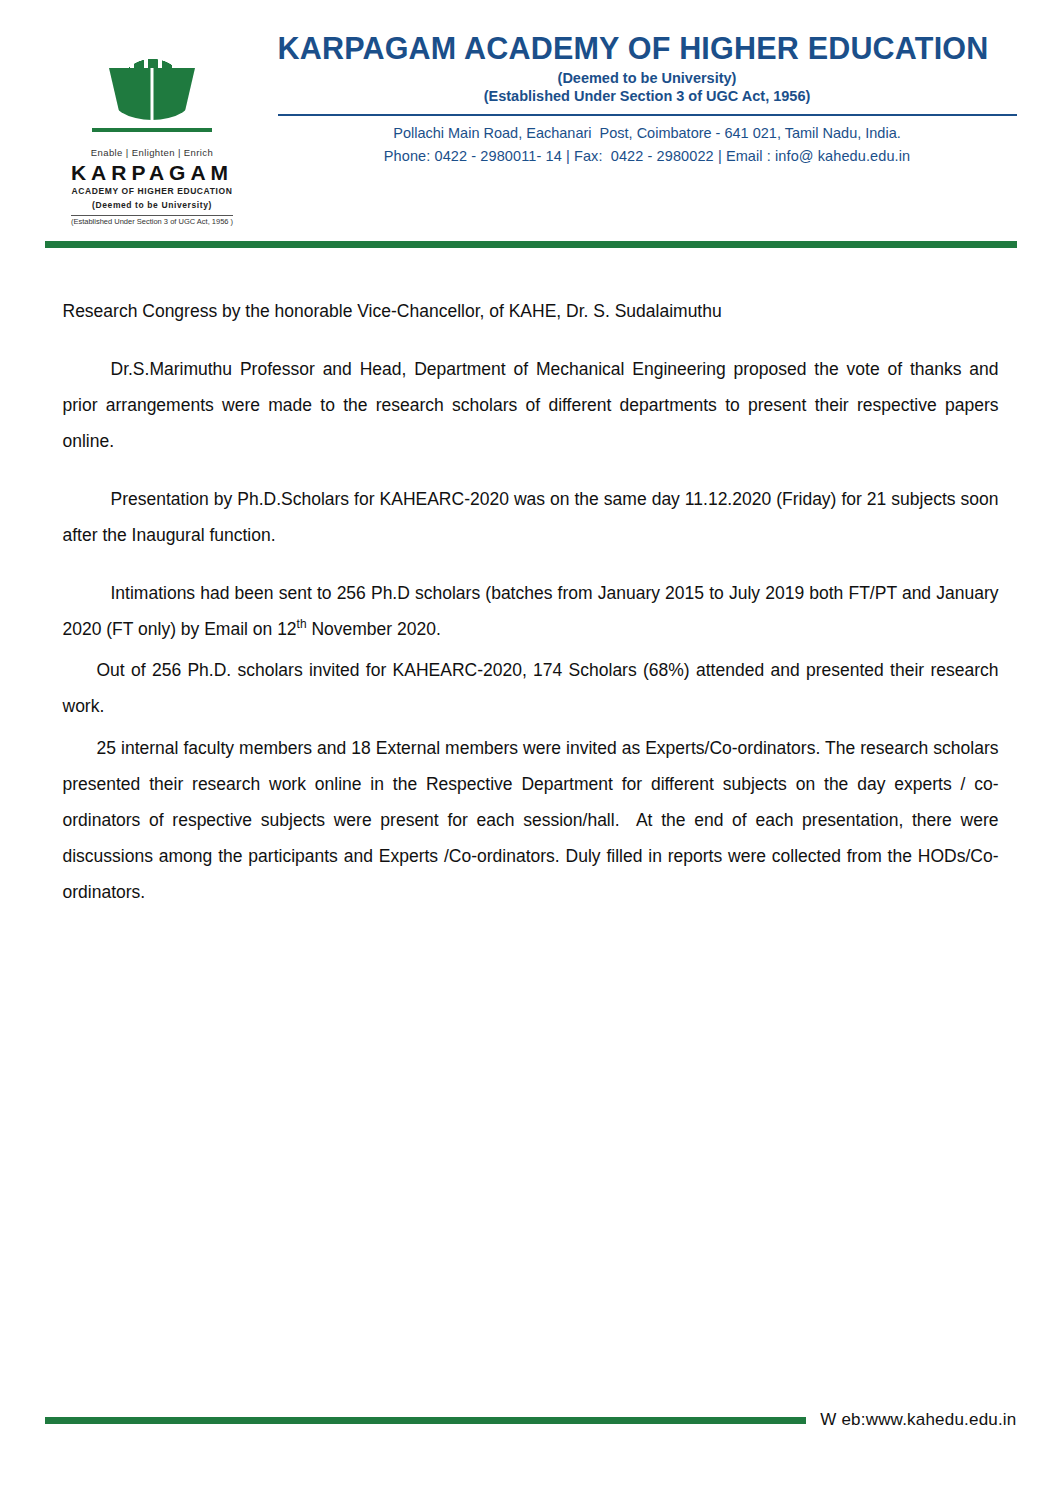Enable | Enlighten | Enrich
KARPAGAM
ACADEMY OF HIGHER EDUCATION
(Deemed to be University)
(Established Under Section 3 of UGC Act, 1956 )
KARPAGAM ACADEMY OF HIGHER EDUCATION
(Deemed to be University)
(Established Under Section 3 of UGC Act, 1956)
Pollachi Main Road, Eachanari Post, Coimbatore - 641 021, Tamil Nadu, India.
Phone: 0422 - 2980011- 14 | Fax: 0422 - 2980022 | Email : info@ kahedu.edu.in
Research Congress by the honorable Vice-Chancellor, of KAHE, Dr. S. Sudalaimuthu
Dr.S.Marimuthu Professor and Head, Department of Mechanical Engineering proposed the vote of thanks and prior arrangements were made to the research scholars of different departments to present their respective papers online.
Presentation by Ph.D.Scholars for KAHEARC-2020 was on the same day 11.12.2020 (Friday) for 21 subjects soon after the Inaugural function.
Intimations had been sent to 256 Ph.D scholars (batches from January 2015 to July 2019 both FT/PT and January 2020 (FT only) by Email on 12th November 2020.
Out of 256 Ph.D. scholars invited for KAHEARC-2020, 174 Scholars (68%) attended and presented their research work.
25 internal faculty members and 18 External members were invited as Experts/Co-ordinators. The research scholars presented their research work online in the Respective Department for different subjects on the day experts / co-ordinators of respective subjects were present for each session/hall. At the end of each presentation, there were discussions among the participants and Experts /Co-ordinators. Duly filled in reports were collected from the HODs/Co-ordinators.
W eb:www.kahedu.edu.in